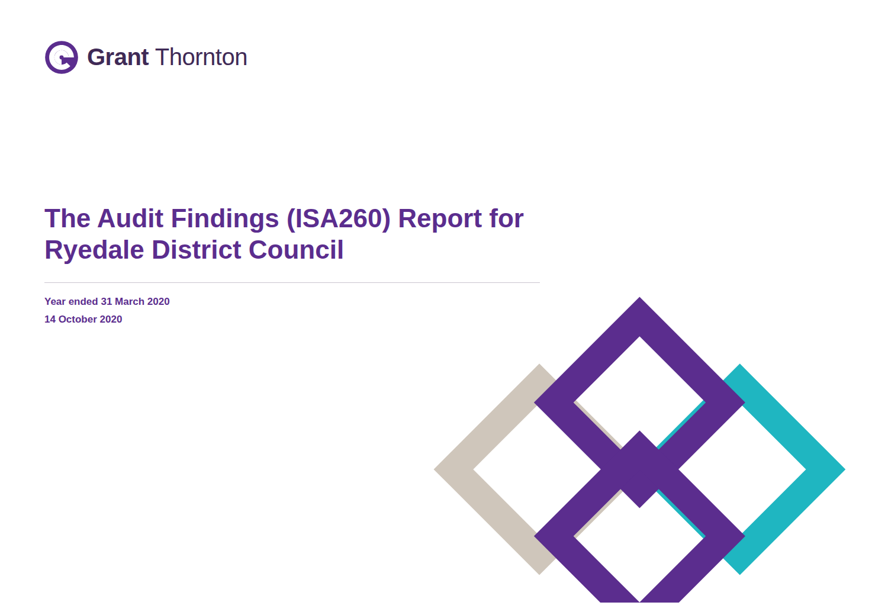Grant Thornton
The Audit Findings (ISA260) Report for Ryedale District Council
Year ended 31 March 2020
14 October 2020